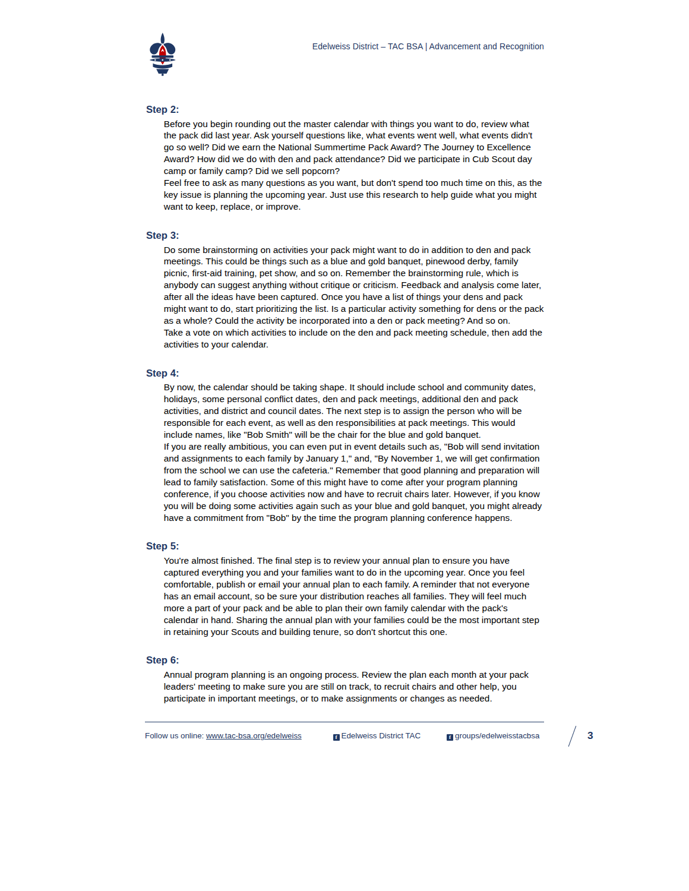Edelweiss District – TAC BSA | Advancement and Recognition
Step 2:
Before you begin rounding out the master calendar with things you want to do, review what the pack did last year. Ask yourself questions like, what events went well, what events didn't go so well? Did we earn the National Summertime Pack Award? The Journey to Excellence Award? How did we do with den and pack attendance? Did we participate in Cub Scout day camp or family camp? Did we sell popcorn?
Feel free to ask as many questions as you want, but don't spend too much time on this, as the key issue is planning the upcoming year. Just use this research to help guide what you might want to keep, replace, or improve.
Step 3:
Do some brainstorming on activities your pack might want to do in addition to den and pack meetings. This could be things such as a blue and gold banquet, pinewood derby, family picnic, first-aid training, pet show, and so on. Remember the brainstorming rule, which is anybody can suggest anything without critique or criticism. Feedback and analysis come later, after all the ideas have been captured. Once you have a list of things your dens and pack might want to do, start prioritizing the list. Is a particular activity something for dens or the pack as a whole? Could the activity be incorporated into a den or pack meeting? And so on.
Take a vote on which activities to include on the den and pack meeting schedule, then add the activities to your calendar.
Step 4:
By now, the calendar should be taking shape. It should include school and community dates, holidays, some personal conflict dates, den and pack meetings, additional den and pack activities, and district and council dates. The next step is to assign the person who will be responsible for each event, as well as den responsibilities at pack meetings. This would include names, like "Bob Smith" will be the chair for the blue and gold banquet.
If you are really ambitious, you can even put in event details such as, "Bob will send invitation and assignments to each family by January 1," and, "By November 1, we will get confirmation from the school we can use the cafeteria." Remember that good planning and preparation will lead to family satisfaction. Some of this might have to come after your program planning conference, if you choose activities now and have to recruit chairs later. However, if you know you will be doing some activities again such as your blue and gold banquet, you might already have a commitment from "Bob" by the time the program planning conference happens.
Step 5:
You're almost finished. The final step is to review your annual plan to ensure you have captured everything you and your families want to do in the upcoming year. Once you feel comfortable, publish or email your annual plan to each family. A reminder that not everyone has an email account, so be sure your distribution reaches all families. They will feel much more a part of your pack and be able to plan their own family calendar with the pack's calendar in hand. Sharing the annual plan with your families could be the most important step in retaining your Scouts and building tenure, so don't shortcut this one.
Step 6:
Annual program planning is an ongoing process. Review the plan each month at your pack leaders' meeting to make sure you are still on track, to recruit chairs and other help, you participate in important meetings, or to make assignments or changes as needed.
Follow us online: www.tac-bsa.org/edelweiss
f Edelweiss District TAC fgroups/edelweisstacbsa
3